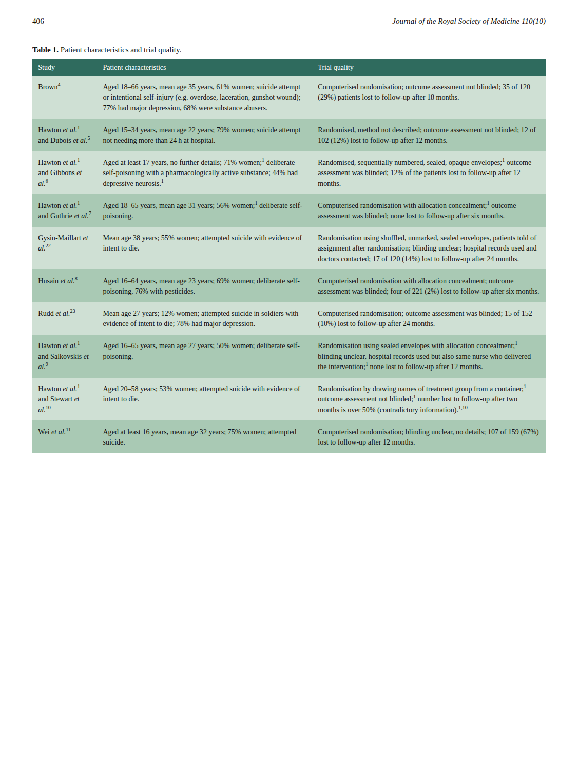406 Journal of the Royal Society of Medicine 110(10)
Table 1. Patient characteristics and trial quality.
| Study | Patient characteristics | Trial quality |
| --- | --- | --- |
| Brown 4 | Aged 18–66 years, mean age 35 years, 61% women; suicide attempt or intentional self-injury (e.g. overdose, laceration, gunshot wound); 77% had major depression, 68% were substance abusers. | Computerised randomisation; outcome assessment not blinded; 35 of 120 (29%) patients lost to follow-up after 18 months. |
| Hawton et al. 1 and Dubois et al. 5 | Aged 15–34 years, mean age 22 years; 79% women; suicide attempt not needing more than 24 h at hospital. | Randomised, method not described; outcome assessment not blinded; 12 of 102 (12%) lost to follow-up after 12 months. |
| Hawton et al. 1 and Gibbons et al. 6 | Aged at least 17 years, no further details; 71% women; 1 deliberate self-poisoning with a pharmacologically active substance; 44% had depressive neurosis. 1 | Randomised, sequentially numbered, sealed, opaque envelopes; 1 outcome assessment was blinded; 12% of the patients lost to follow-up after 12 months. |
| Hawton et al. 1 and Guthrie et al. 7 | Aged 18–65 years, mean age 31 years; 56% women; 1 deliberate self-poisoning. | Computerised randomisation with allocation concealment; 1 outcome assessment was blinded; none lost to follow-up after six months. |
| Gysin-Maillart et al. 22 | Mean age 38 years; 55% women; attempted suicide with evidence of intent to die. | Randomisation using shuffled, unmarked, sealed envelopes, patients told of assignment after randomisation; blinding unclear; hospital records used and doctors contacted; 17 of 120 (14%) lost to follow-up after 24 months. |
| Husain et al. 8 | Aged 16–64 years, mean age 23 years; 69% women; deliberate self-poisoning, 76% with pesticides. | Computerised randomisation with allocation concealment; outcome assessment was blinded; four of 221 (2%) lost to follow-up after six months. |
| Rudd et al. 23 | Mean age 27 years; 12% women; attempted suicide in soldiers with evidence of intent to die; 78% had major depression. | Computerised randomisation; outcome assessment was blinded; 15 of 152 (10%) lost to follow-up after 24 months. |
| Hawton et al. 1 and Salkovskis et al. 9 | Aged 16–65 years, mean age 27 years; 50% women; deliberate self-poisoning. | Randomisation using sealed envelopes with allocation concealment; 1 blinding unclear, hospital records used but also same nurse who delivered the intervention; 1 none lost to follow-up after 12 months. |
| Hawton et al. 1 and Stewart et al. 10 | Aged 20–58 years; 53% women; attempted suicide with evidence of intent to die. | Randomisation by drawing names of treatment group from a container; 1 outcome assessment not blinded; 1 number lost to follow-up after two months is over 50% (contradictory information). 1,10 |
| Wei et al. 11 | Aged at least 16 years, mean age 32 years; 75% women; attempted suicide. | Computerised randomisation; blinding unclear, no details; 107 of 159 (67%) lost to follow-up after 12 months. |